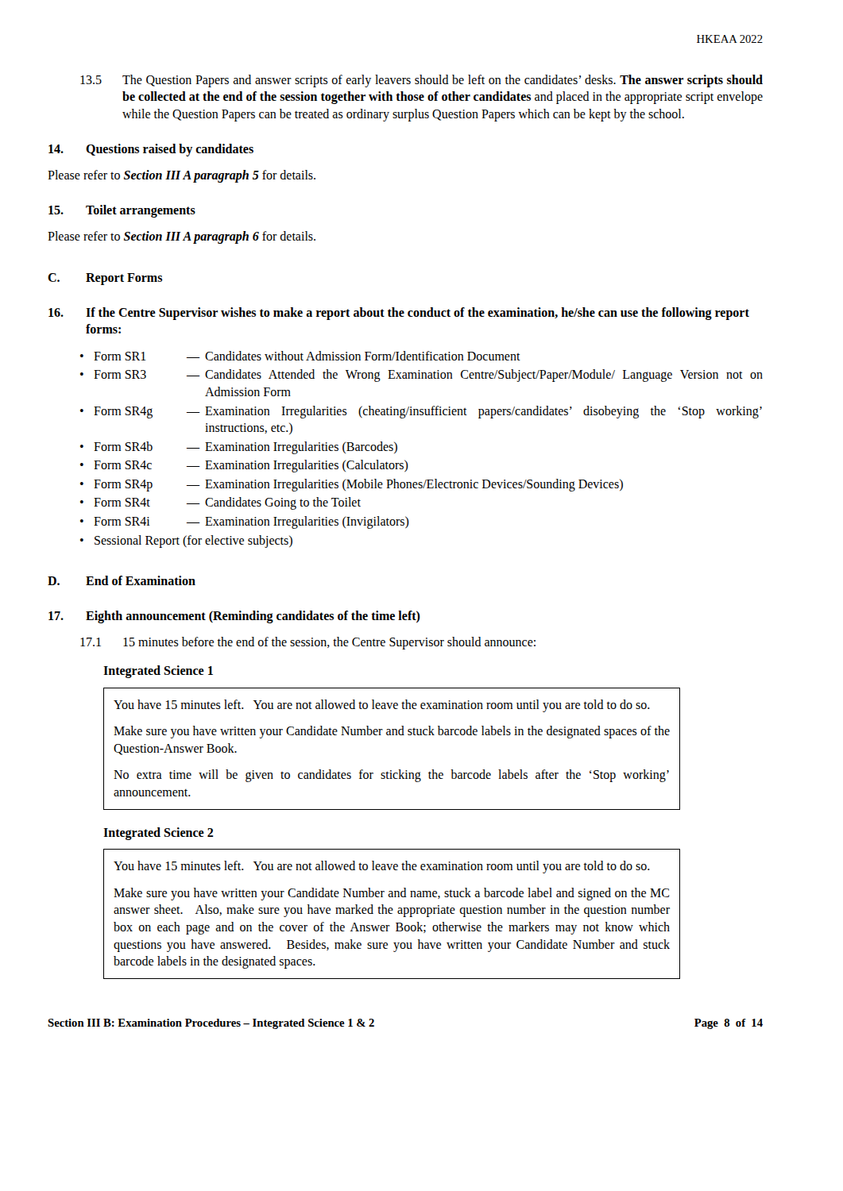HKEAA 2022
13.5
The Question Papers and answer scripts of early leavers should be left on the candidates’ desks. The answer scripts should be collected at the end of the session together with those of other candidates and placed in the appropriate script envelope while the Question Papers can be treated as ordinary surplus Question Papers which can be kept by the school.
14.
Questions raised by candidates
Please refer to Section III A paragraph 5 for details.
15.
Toilet arrangements
Please refer to Section III A paragraph 6 for details.
C.
Report Forms
16.
If the Centre Supervisor wishes to make a report about the conduct of the examination, he/she can use the following report forms:
Form SR1
—
Candidates without Admission Form/Identification Document
Form SR3
—
Candidates Attended the Wrong Examination Centre/Subject/Paper/Module/ Language Version not on Admission Form
Form SR4g
—
Examination Irregularities (cheating/insufficient papers/candidates’ disobeying the ‘Stop working’ instructions, etc.)
Form SR4b
—
Examination Irregularities (Barcodes)
Form SR4c
—
Examination Irregularities (Calculators)
Form SR4p
—
Examination Irregularities (Mobile Phones/Electronic Devices/Sounding Devices)
Form SR4t
—
Candidates Going to the Toilet
Form SR4i
—
Examination Irregularities (Invigilators)
Sessional Report (for elective subjects)
D.
End of Examination
17.
Eighth announcement (Reminding candidates of the time left)
17.1
15 minutes before the end of the session, the Centre Supervisor should announce:
Integrated Science 1
You have 15 minutes left. You are not allowed to leave the examination room until you are told to do so.
Make sure you have written your Candidate Number and stuck barcode labels in the designated spaces of the Question-Answer Book.
No extra time will be given to candidates for sticking the barcode labels after the ‘Stop working’ announcement.
Integrated Science 2
You have 15 minutes left. You are not allowed to leave the examination room until you are told to do so.
Make sure you have written your Candidate Number and name, stuck a barcode label and signed on the MC answer sheet. Also, make sure you have marked the appropriate question number in the question number box on each page and on the cover of the Answer Book; otherwise the markers may not know which questions you have answered. Besides, make sure you have written your Candidate Number and stuck barcode labels in the designated spaces.
Section III B: Examination Procedures – Integrated Science 1 & 2
Page 8 of 14